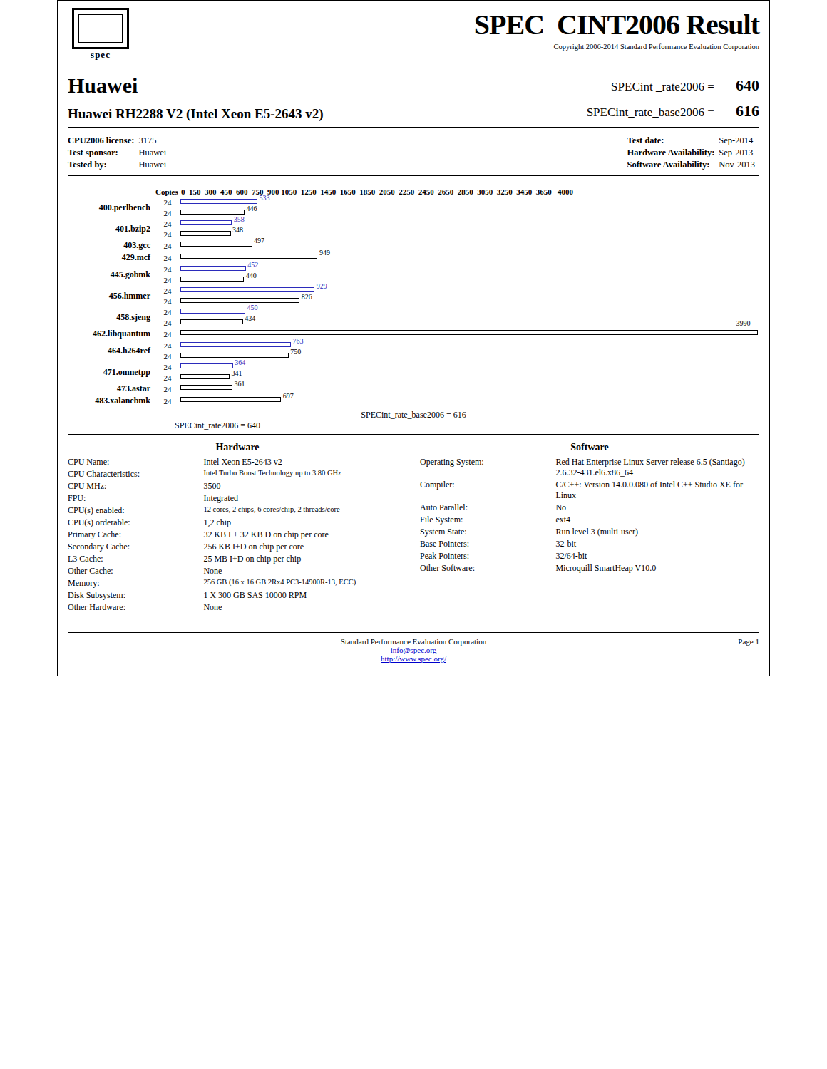spec
SPEC CINT2006 Result
Copyright 2006-2014 Standard Performance Evaluation Corporation
Huawei
SPECint _rate2006 = 640
Huawei RH2288 V2 (Intel Xeon E5-2643 v2)
SPECint_rate_base2006 = 616
| CPU2006 license: | 3175 |
| Test sponsor: | Huawei |
| Tested by: | Huawei |
| Test date: | Sep-2014 |
| Hardware Availability: | Sep-2013 |
| Software Availability: | Nov-2013 |
| | Copies | 0 150 300 450 600 750 900 1050 1250 1450 1650 1850 2050 2250 2450 2650 2850 3050 3250 3450 3650 4000 |
| --- | --- | --- |
| 400.perlbench | 24 | 533 |
| 24 | 446 |
| 401.bzip2 | 24 | 358 |
| 24 | 348 |
| 403.gcc | 24 | 497 |
| 429.mcf | 24 | 949 |
| 445.gobmk | 24 | 452 |
| 24 | 440 |
| 456.hmmer | 24 | 929 |
| 24 | 826 |
| 458.sjeng | 24 | 450 |
| 24 | 434 |
| 462.libquantum | 24 | 3990 |
| 464.h264ref | 24 | 763 |
| 24 | 750 |
| 471.omnetpp | 24 | 364 |
| 24 | 341 |
| 473.astar | 24 | 361 |
| 483.xalancbmk | 24 | 697 |
SPECint_rate_base2006 = 616
SPECint_rate2006 = 640
Hardware
| CPU Name: | Intel Xeon E5-2643 v2 |
| CPU Characteristics: | Intel Turbo Boost Technology up to 3.80 GHz |
| CPU MHz: | 3500 |
| FPU: | Integrated |
| CPU(s) enabled: | 12 cores, 2 chips, 6 cores/chip, 2 threads/core |
| CPU(s) orderable: | 1,2 chip |
| Primary Cache: | 32 KB I + 32 KB D on chip per core |
| Secondary Cache: | 256 KB I+D on chip per core |
| L3 Cache: | 25 MB I+D on chip per chip |
| Other Cache: | None |
| Memory: | 256 GB (16 x 16 GB 2Rx4 PC3-14900R-13, ECC) |
| Disk Subsystem: | 1 X 300 GB SAS 10000 RPM |
| Other Hardware: | None |
Software
| Operating System: | Red Hat Enterprise Linux Server release 6.5 (Santiago) 2.6.32-431.el6.x86_64 |
| Compiler: | C/C++: Version 14.0.0.080 of Intel C++ Studio XE for Linux |
| Auto Parallel: | No |
| File System: | ext4 |
| System State: | Run level 3 (multi-user) |
| Base Pointers: | 32-bit |
| Peak Pointers: | 32/64-bit |
| Other Software: | Microquill SmartHeap V10.0 |
Standard Performance Evaluation Corporation
info@spec.org
http://www.spec.org/
Page 1